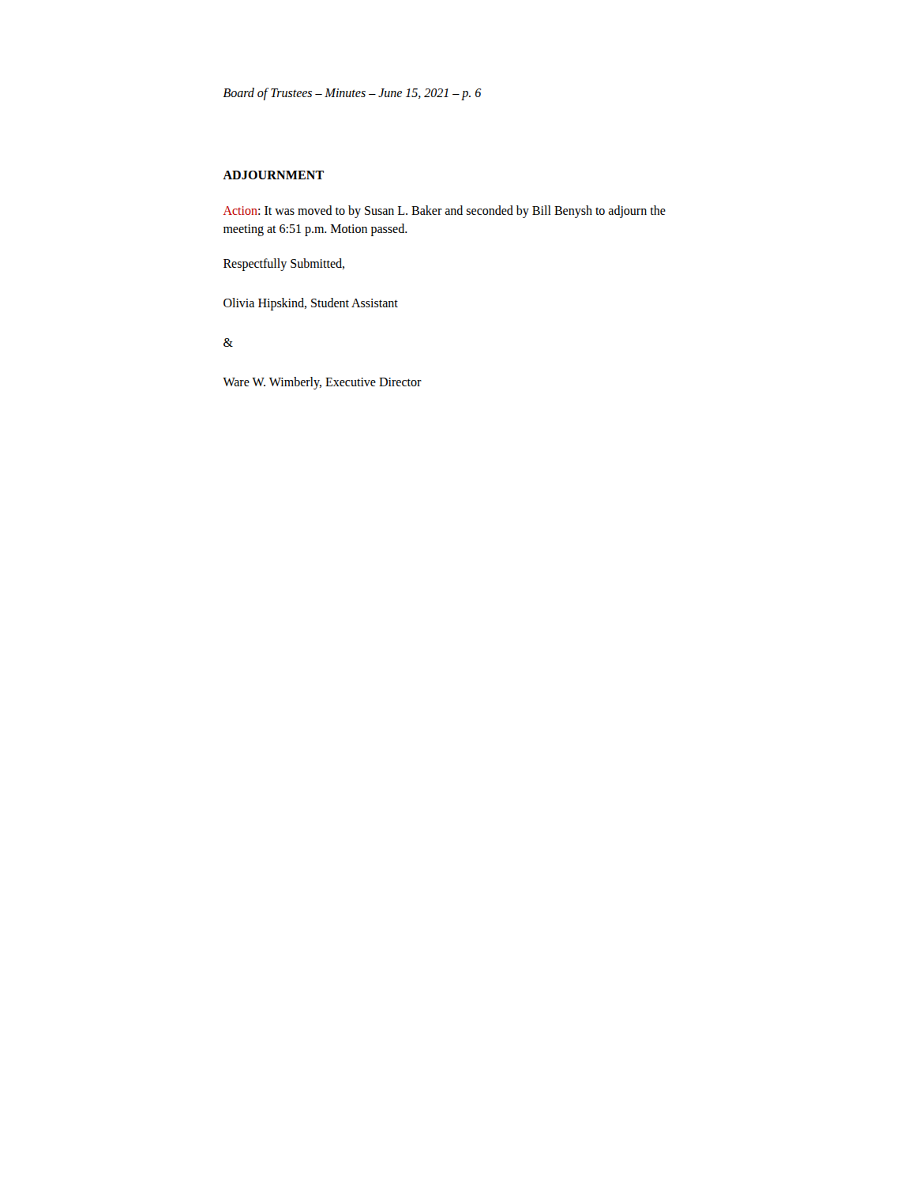Board of Trustees – Minutes – June 15, 2021 – p. 6
ADJOURNMENT
Action: It was moved to by Susan L. Baker and seconded by Bill Benysh to adjourn the meeting at 6:51 p.m. Motion passed.
Respectfully Submitted,
Olivia Hipskind, Student Assistant
&
Ware W. Wimberly, Executive Director